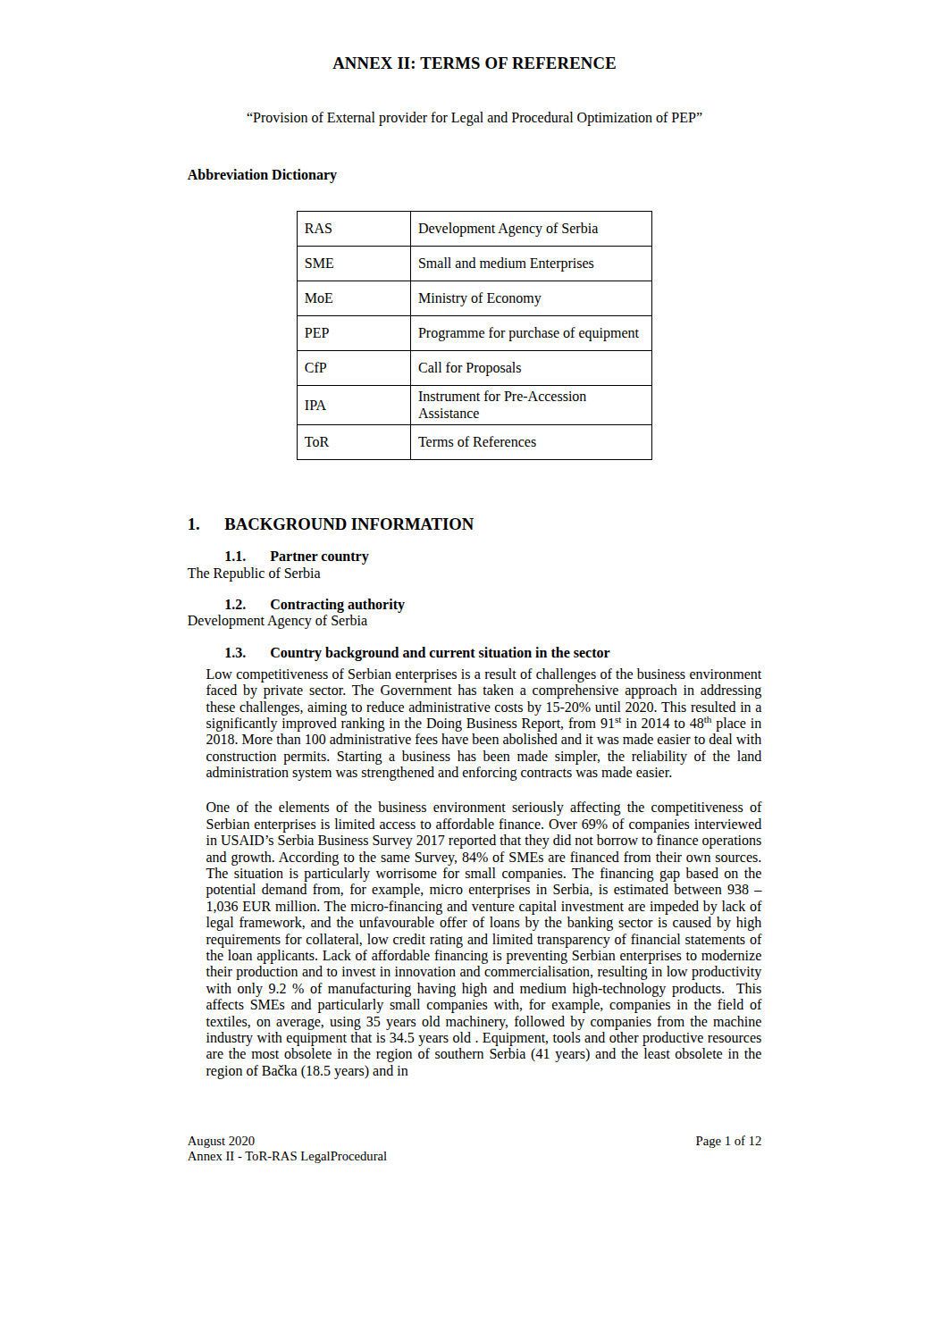ANNEX II: TERMS OF REFERENCE
“Provision of External provider for Legal and Procedural Optimization of PEP”
Abbreviation Dictionary
| RAS | Development Agency of Serbia |
| SME | Small and medium Enterprises |
| MoE | Ministry of Economy |
| PEP | Programme for purchase of equipment |
| CfP | Call for Proposals |
| IPA | Instrument for Pre-Accession Assistance |
| ToR | Terms of References |
1. BACKGROUND INFORMATION
1.1. Partner country
The Republic of Serbia
1.2. Contracting authority
Development Agency of Serbia
1.3. Country background and current situation in the sector
Low competitiveness of Serbian enterprises is a result of challenges of the business environment faced by private sector. The Government has taken a comprehensive approach in addressing these challenges, aiming to reduce administrative costs by 15-20% until 2020. This resulted in a significantly improved ranking in the Doing Business Report, from 91st in 2014 to 48th place in 2018. More than 100 administrative fees have been abolished and it was made easier to deal with construction permits. Starting a business has been made simpler, the reliability of the land administration system was strengthened and enforcing contracts was made easier.
One of the elements of the business environment seriously affecting the competitiveness of Serbian enterprises is limited access to affordable finance. Over 69% of companies interviewed in USAID’s Serbia Business Survey 2017 reported that they did not borrow to finance operations and growth. According to the same Survey, 84% of SMEs are financed from their own sources. The situation is particularly worrisome for small companies. The financing gap based on the potential demand from, for example, micro enterprises in Serbia, is estimated between 938 – 1,036 EUR million. The micro-financing and venture capital investment are impeded by lack of legal framework, and the unfavourable offer of loans by the banking sector is caused by high requirements for collateral, low credit rating and limited transparency of financial statements of the loan applicants. Lack of affordable financing is preventing Serbian enterprises to modernize their production and to invest in innovation and commercialisation, resulting in low productivity with only 9.2 % of manufacturing having high and medium high-technology products. This affects SMEs and particularly small companies with, for example, companies in the field of textiles, on average, using 35 years old machinery, followed by companies from the machine industry with equipment that is 34.5 years old . Equipment, tools and other productive resources are the most obsolete in the region of southern Serbia (41 years) and the least obsolete in the region of Bačka (18.5 years) and in
August 2020
Annex II - ToR-RAS LegalProcedural
Page 1 of 12